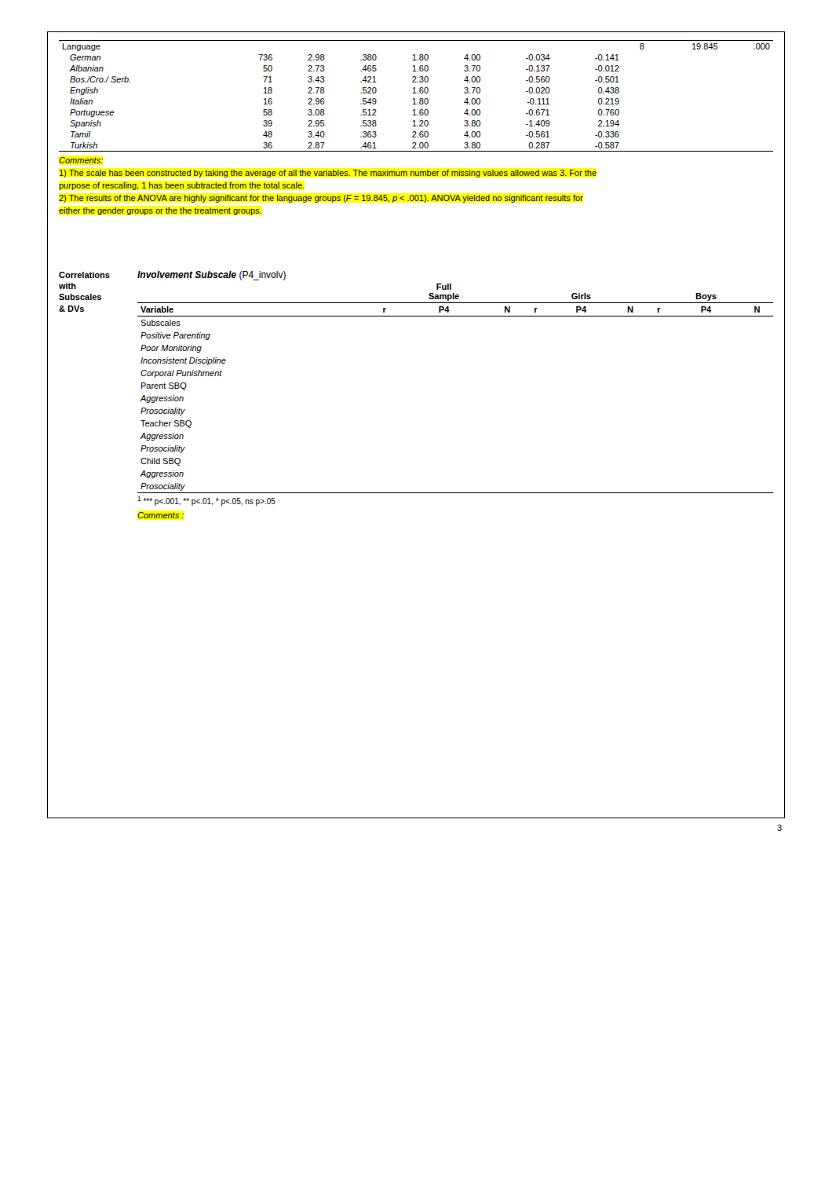| Language | | | | | | | | 8 | 19.845 | .000 |
| German | 736 | 2.98 | .380 | 1.80 | 4.00 | -0.034 | -0.141 | | | |
| Albanian | 50 | 2.73 | .465 | 1.60 | 3.70 | -0.137 | -0.012 | | | |
| Bos./Cro./ Serb. | 71 | 3.43 | .421 | 2.30 | 4.00 | -0.560 | -0.501 | | | |
| English | 18 | 2.78 | .520 | 1.60 | 3.70 | -0.020 | 0.438 | | | |
| Italian | 16 | 2.96 | .549 | 1.80 | 4.00 | -0.111 | 0.219 | | | |
| Portuguese | 58 | 3.08 | .512 | 1.60 | 4.00 | -0.671 | 0.760 | | | |
| Spanish | 39 | 2.95 | .538 | 1.20 | 3.80 | -1.409 | 2.194 | | | |
| Tamil | 48 | 3.40 | .363 | 2.60 | 4.00 | -0.561 | -0.336 | | | |
| Turkish | 36 | 2.87 | .461 | 2.00 | 3.80 | 0.287 | -0.587 | | | |
Comments:
1) The scale has been constructed by taking the average of all the variables. The maximum number of missing values allowed was 3. For the
purpose of rescaling, 1 has been subtracted from the total scale.
2) The results of the ANOVA are highly significant for the language groups (F = 19.845, p < .001). ANOVA yielded no significant results for
either the gender groups or the the treatment groups.
Correlations
with
Subscales
& DVs
Involvement Subscale (P4_involv)
| | | Full Sample | | | Girls | | | Boys | |
| --- | --- | --- | --- | --- | --- | --- | --- | --- | --- |
| Variable | r | P4 | N | r | P4 | N | r | P4 | N |
| Subscales | | | | | | | | | |
| Positive Parenting | | | | | | | | | |
| Poor Monitoring | | | | | | | | | |
| Inconsistent Discipline | | | | | | | | | |
| Corporal Punishment | | | | | | | | | |
| Parent SBQ | | | | | | | | | |
| Aggression | | | | | | | | | |
| Prosociality | | | | | | | | | |
| Teacher SBQ | | | | | | | | | |
| Aggression | | | | | | | | | |
| Prosociality | | | | | | | | | |
| Child SBQ | | | | | | | | | |
| Aggression | | | | | | | | | |
| Prosociality | | | | | | | | | |
1 *** p<.001, ** p<.01, * p<.05, ns p>.05
Comments :
3